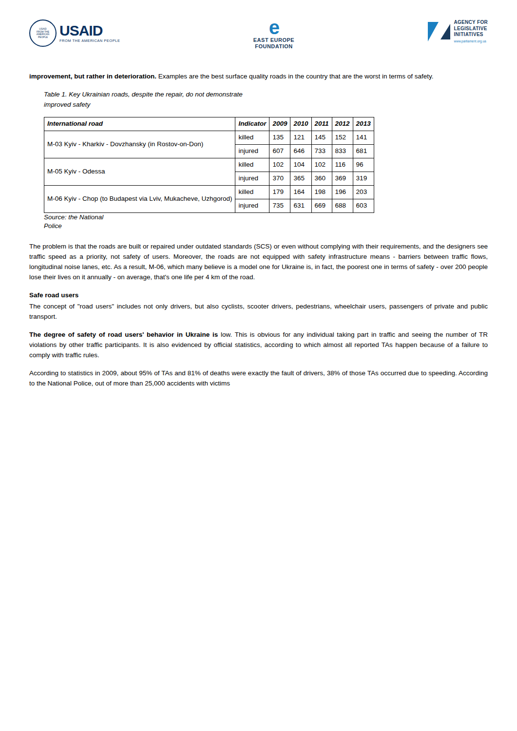USAID
FROM THE
AMERICAN
PEOPLE
USAID
FROM THE AMERICAN PEOPLE
e
EAST EUROPE
FOUNDATION
AGENCY FOR
LEGISLATIVE
INITIATIVES
www.parliament.org.ua
improvement, but rather in deterioration. Examples are the best surface quality roads in the country that are the worst in terms of safety.
Table 1. Key Ukrainian roads, despite the repair, do not demonstrate
improved safety
| International road | Indicator | 2009 | 2010 | 2011 | 2012 | 2013 |
| --- | --- | --- | --- | --- | --- | --- |
| M-03 Kyiv - Kharkiv - Dovzhansky (in Rostov-on-Don) | killed | 135 | 121 | 145 | 152 | 141 |
| injured | 607 | 646 | 733 | 833 | 681 |
| M-05 Kyiv - Odessa | killed | 102 | 104 | 102 | 116 | 96 |
| injured | 370 | 365 | 360 | 369 | 319 |
| M-06 Kyiv - Chop (to Budapest via Lviv, Mukacheve, Uzhgorod) | killed | 179 | 164 | 198 | 196 | 203 |
| injured | 735 | 631 | 669 | 688 | 603 |
Source: the National Police
The problem is that the roads are built or repaired under outdated standards (SCS) or even without complying with their requirements, and the designers see traffic speed as a priority, not safety of users. Moreover, the roads are not equipped with safety infrastructure means - barriers between traffic flows, longitudinal noise lanes, etc. As a result, M-06, which many believe is a model one for Ukraine is, in fact, the poorest one in terms of safety - over 200 people lose their lives on it annually - on average, that's one life per 4 km of the road.
Safe road users
The concept of "road users" includes not only drivers, but also cyclists, scooter drivers, pedestrians, wheelchair users, passengers of private and public transport.
The degree of safety of road users' behavior in Ukraine is low. This is obvious for any individual taking part in traffic and seeing the number of TR violations by other traffic participants. It is also evidenced by official statistics, according to which almost all reported TAs happen because of a failure to comply with traffic rules.
According to statistics in 2009, about 95% of TAs and 81% of deaths were exactly the fault of drivers, 38% of those TAs occurred due to speeding. According to the National Police, out of more than 25,000 accidents with victims